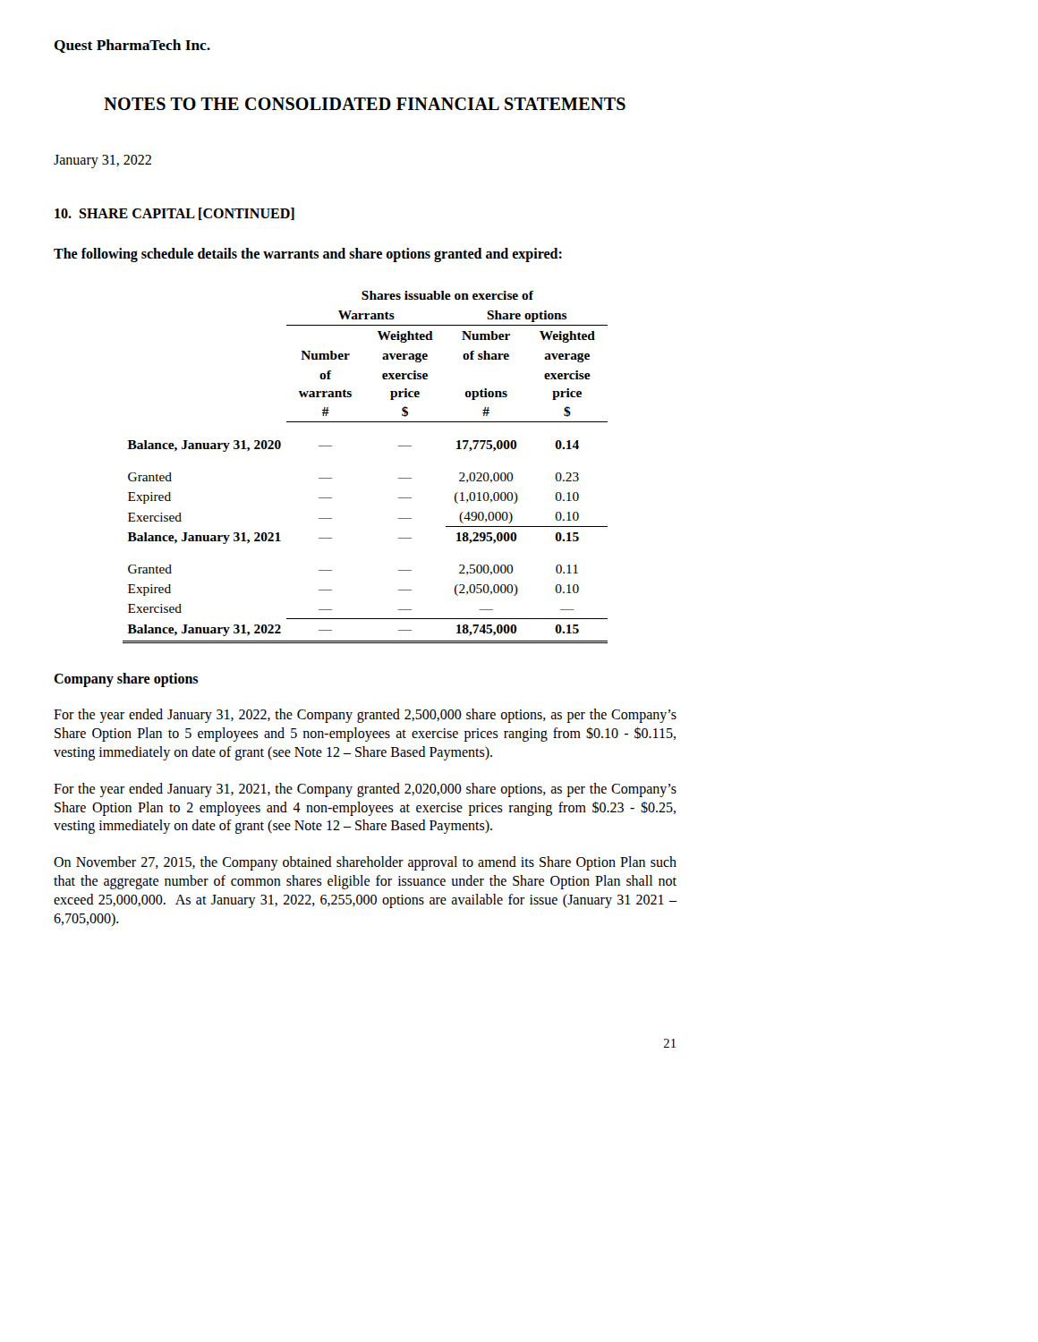Quest PharmaTech Inc.
NOTES TO THE CONSOLIDATED FINANCIAL STATEMENTS
January 31, 2022
10. SHARE CAPITAL [CONTINUED]
The following schedule details the warrants and share options granted and expired:
| | Shares issuable on exercise of |
| | Warrants | Share options |
| | | Weighted | Number | Weighted |
| | Number | average | of share | average |
| | of warrants | exercise price | options | exercise price |
| | # | $ | # | $ |
| Balance, January 31, 2020 | — | — | 17,775,000 | 0.14 |
| Granted | — | — | 2,020,000 | 0.23 |
| Expired | — | — | (1,010,000) | 0.10 |
| Exercised | — | — | (490,000) | 0.10 |
| Balance, January 31, 2021 | — | — | 18,295,000 | 0.15 |
| Granted | — | — | 2,500,000 | 0.11 |
| Expired | — | — | (2,050,000) | 0.10 |
| Exercised | — | — | — | — |
| Balance, January 31, 2022 | — | — | 18,745,000 | 0.15 |
Company share options
For the year ended January 31, 2022, the Company granted 2,500,000 share options, as per the Company’s Share Option Plan to 5 employees and 5 non-employees at exercise prices ranging from $0.10 - $0.115, vesting immediately on date of grant (see Note 12 – Share Based Payments).
For the year ended January 31, 2021, the Company granted 2,020,000 share options, as per the Company’s Share Option Plan to 2 employees and 4 non-employees at exercise prices ranging from $0.23 - $0.25, vesting immediately on date of grant (see Note 12 – Share Based Payments).
On November 27, 2015, the Company obtained shareholder approval to amend its Share Option Plan such that the aggregate number of common shares eligible for issuance under the Share Option Plan shall not exceed 25,000,000. As at January 31, 2022, 6,255,000 options are available for issue (January 31 2021 – 6,705,000).
21